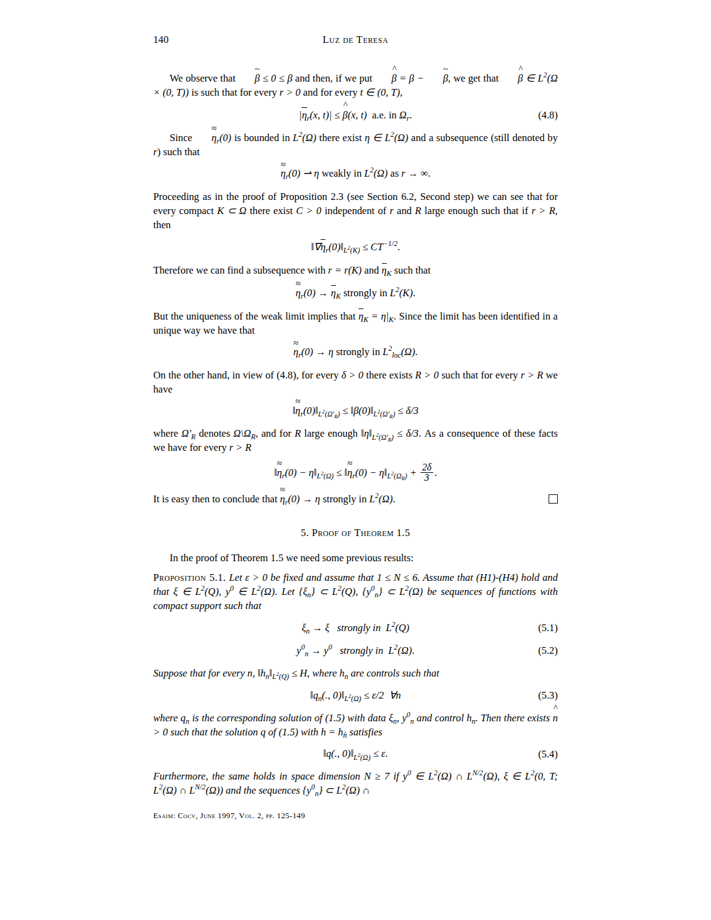140 Luz de Teresa
We observe that ~β ≤ 0 ≤ β and then, if we put ^β = β − ~β, we get that ^β ∈ L2(Ω × (0, T)) is such that for every r > 0 and for every t ∈ (0, T),
| ηr(x, t)| ≤ ^β(x, t) a.e. in Ωr. (4.8)
Since ≈ηr(0) is bounded in L2(Ω) there exist η ∈ L2(Ω) and a subsequence (still denoted by r) such that
≈ηr(0) ⇀ η weakly in L2(Ω) as r → ∞.
Proceeding as in the proof of Proposition 2.3 (see Section 6.2, Second step) we can see that for every compact K ⊂ Ω there exist C > 0 independent of r and R large enough such that if r > R, then
‖∇ ηr(0)‖L2(K) ≤ CT−1/2.
Therefore we can find a subsequence with r = r(K) and ηK such that
≈ηr(0) → ηK strongly in L2(K).
But the uniqueness of the weak limit implies that ηK = η|K. Since the limit has been identified in a unique way we have that
≈ηr(0) → η strongly in L2loc(Ω).
On the other hand, in view of (4.8), for every δ > 0 there exists R > 0 such that for every r > R we have
‖≈ηr(0)‖L2(Ω′R) ≤ ‖β(0)‖L2(Ω′R) ≤ δ/3
where Ω′R denotes Ω\ΩR, and for R large enough ‖η‖L2(Ω′R) ≤ δ/3. As a consequence of these facts we have for every r > R
‖≈ηr(0) − η‖L2(Ω) ≤ ‖≈ηr(0) − η‖L2(ΩR) + 2δ 3.
It is easy then to conclude that ≈ηr(0) → η strongly in L2(Ω).
5. Proof of Theorem 1.5
In the proof of Theorem 1.5 we need some previous results:
Proposition 5.1. Let ε > 0 be fixed and assume that 1 ≤ N ≤ 6. Assume that (H1)-(H4) hold and that ξ ∈ L2(Q), y0 ∈ L2(Ω). Let {ξn} ⊂ L2(Q), {y0n} ⊂ L2(Ω) be sequences of functions with compact support such that
ξn → ξ strongly in L2(Q) (5.1)
y0n → y0 strongly in L2(Ω). (5.2)
Suppose that for every n, ‖hn‖L2(Q) ≤ H, where hn are controls such that
‖qn(., 0)‖L2(Ω) ≤ ε/2 ∀n (5.3)
where qn is the corresponding solution of (1.5) with data ξn, y0n and control hn. Then there exists ^n > 0 such that the solution q of (1.5) with h = h^n satisfies
‖q(., 0)‖L2(Ω) ≤ ε. (5.4)
Furthermore, the same holds in space dimension N ≥ 7 if y0 ∈ L2(Ω) ∩ LN/2(Ω), ξ ∈ L2(0, T; L2(Ω) ∩ LN/2(Ω)) and the sequences {y0n} ⊂ L2(Ω) ∩
Esaim: Cocv, June 1997, Vol. 2, pp. 125-149